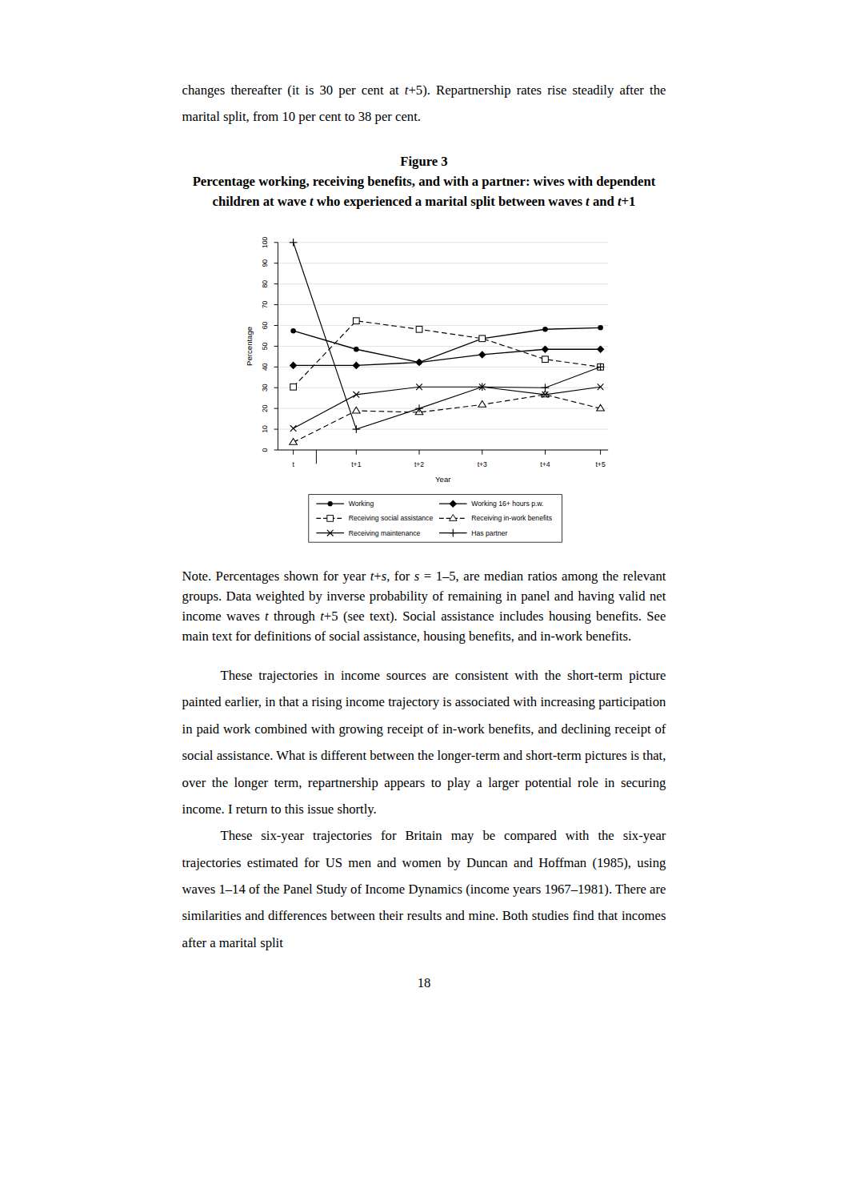changes thereafter (it is 30 per cent at t+5). Repartnership rates rise steadily after the marital split, from 10 per cent to 38 per cent.
Figure 3
Percentage working, receiving benefits, and with a partner: wives with dependent children at wave t who experienced a marital split between waves t and t+1
100 90 80 70 60 50 40 30 20 10 0 Percentage t t+1 t+2 t+3 t+4 t+5 Year Working Working 16+ hours p.w. Receiving social assistance Receiving in-work benefits Receiving maintenance Has partner
Note. Percentages shown for year t+s, for s = 1–5, are median ratios among the relevant groups. Data weighted by inverse probability of remaining in panel and having valid net income waves t through t+5 (see text). Social assistance includes housing benefits. See main text for definitions of social assistance, housing benefits, and in-work benefits.
These trajectories in income sources are consistent with the short-term picture painted earlier, in that a rising income trajectory is associated with increasing participation in paid work combined with growing receipt of in-work benefits, and declining receipt of social assistance. What is different between the longer-term and short-term pictures is that, over the longer term, repartnership appears to play a larger potential role in securing income. I return to this issue shortly.
These six-year trajectories for Britain may be compared with the six-year trajectories estimated for US men and women by Duncan and Hoffman (1985), using waves 1–14 of the Panel Study of Income Dynamics (income years 1967–1981). There are similarities and differences between their results and mine. Both studies find that incomes after a marital split
18